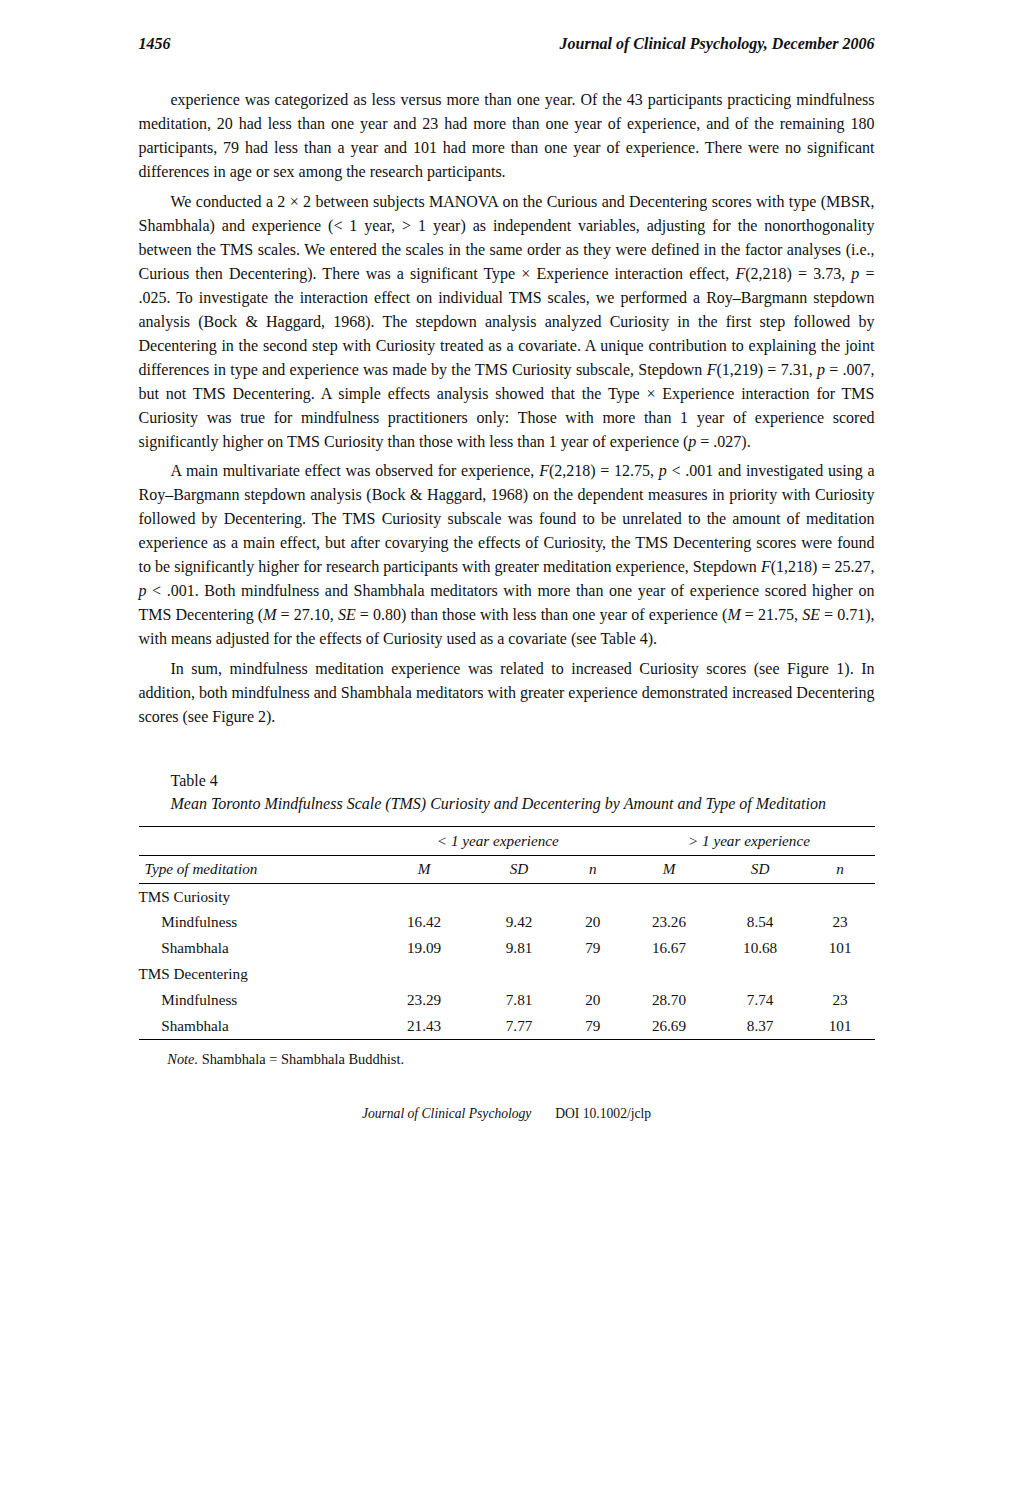1456 Journal of Clinical Psychology, December 2006
experience was categorized as less versus more than one year. Of the 43 participants practicing mindfulness meditation, 20 had less than one year and 23 had more than one year of experience, and of the remaining 180 participants, 79 had less than a year and 101 had more than one year of experience. There were no significant differences in age or sex among the research participants.
We conducted a 2 × 2 between subjects MANOVA on the Curious and Decentering scores with type (MBSR, Shambhala) and experience (< 1 year, > 1 year) as independent variables, adjusting for the nonorthogonality between the TMS scales. We entered the scales in the same order as they were defined in the factor analyses (i.e., Curious then Decentering). There was a significant Type × Experience interaction effect, F(2,218) = 3.73, p = .025. To investigate the interaction effect on individual TMS scales, we performed a Roy–Bargmann stepdown analysis (Bock & Haggard, 1968). The stepdown analysis analyzed Curiosity in the first step followed by Decentering in the second step with Curiosity treated as a covariate. A unique contribution to explaining the joint differences in type and experience was made by the TMS Curiosity subscale, Stepdown F(1,219) = 7.31, p = .007, but not TMS Decentering. A simple effects analysis showed that the Type × Experience interaction for TMS Curiosity was true for mindfulness practitioners only: Those with more than 1 year of experience scored significantly higher on TMS Curiosity than those with less than 1 year of experience (p = .027).
A main multivariate effect was observed for experience, F(2,218) = 12.75, p < .001 and investigated using a Roy–Bargmann stepdown analysis (Bock & Haggard, 1968) on the dependent measures in priority with Curiosity followed by Decentering. The TMS Curiosity subscale was found to be unrelated to the amount of meditation experience as a main effect, but after covarying the effects of Curiosity, the TMS Decentering scores were found to be significantly higher for research participants with greater meditation experience, Stepdown F(1,218) = 25.27, p < .001. Both mindfulness and Shambhala meditators with more than one year of experience scored higher on TMS Decentering (M = 27.10, SE = 0.80) than those with less than one year of experience (M = 21.75, SE = 0.71), with means adjusted for the effects of Curiosity used as a covariate (see Table 4).
In sum, mindfulness meditation experience was related to increased Curiosity scores (see Figure 1). In addition, both mindfulness and Shambhala meditators with greater experience demonstrated increased Decentering scores (see Figure 2).
Table 4
Mean Toronto Mindfulness Scale (TMS) Curiosity and Decentering by Amount and Type of Meditation
| | < 1 year experience | > 1 year experience |
| --- | --- | --- |
| Type of meditation | M | SD | n | M | SD | n |
| TMS Curiosity | | | | | | |
| Mindfulness | 16.42 | 9.42 | 20 | 23.26 | 8.54 | 23 |
| Shambhala | 19.09 | 9.81 | 79 | 16.67 | 10.68 | 101 |
| TMS Decentering | | | | | | |
| Mindfulness | 23.29 | 7.81 | 20 | 28.70 | 7.74 | 23 |
| Shambhala | 21.43 | 7.77 | 79 | 26.69 | 8.37 | 101 |
Note. Shambhala = Shambhala Buddhist.
Journal of Clinical Psychology DOI 10.1002/jclp